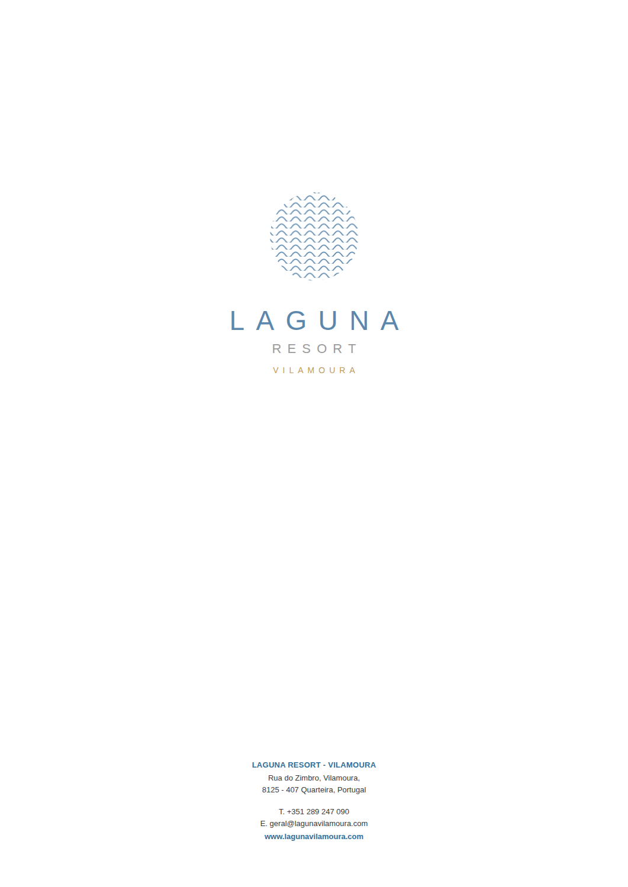LAGUNA
RESORT
VILAMOURA
LAGUNA RESORT - VILAMOURA
Rua do Zimbro, Vilamoura,
8125 - 407 Quarteira, Portugal
T. +351 289 247 090
E. geral@lagunavilamoura.com
www.lagunavilamoura.com